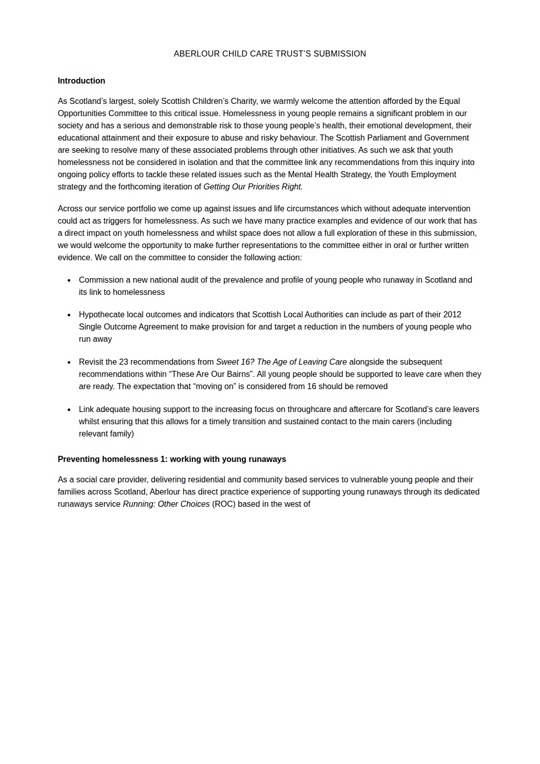ABERLOUR CHILD CARE TRUST’S SUBMISSION
Introduction
As Scotland’s largest, solely Scottish Children’s Charity, we warmly welcome the attention afforded by the Equal Opportunities Committee to this critical issue. Homelessness in young people remains a significant problem in our society and has a serious and demonstrable risk to those young people’s health, their emotional development, their educational attainment and their exposure to abuse and risky behaviour. The Scottish Parliament and Government are seeking to resolve many of these associated problems through other initiatives. As such we ask that youth homelessness not be considered in isolation and that the committee link any recommendations from this inquiry into ongoing policy efforts to tackle these related issues such as the Mental Health Strategy, the Youth Employment strategy and the forthcoming iteration of Getting Our Priorities Right.
Across our service portfolio we come up against issues and life circumstances which without adequate intervention could act as triggers for homelessness. As such we have many practice examples and evidence of our work that has a direct impact on youth homelessness and whilst space does not allow a full exploration of these in this submission, we would welcome the opportunity to make further representations to the committee either in oral or further written evidence. We call on the committee to consider the following action:
Commission a new national audit of the prevalence and profile of young people who runaway in Scotland and its link to homelessness
Hypothecate local outcomes and indicators that Scottish Local Authorities can include as part of their 2012 Single Outcome Agreement to make provision for and target a reduction in the numbers of young people who run away
Revisit the 23 recommendations from Sweet 16? The Age of Leaving Care alongside the subsequent recommendations within “These Are Our Bairns”. All young people should be supported to leave care when they are ready. The expectation that “moving on” is considered from 16 should be removed
Link adequate housing support to the increasing focus on throughcare and aftercare for Scotland’s care leavers whilst ensuring that this allows for a timely transition and sustained contact to the main carers (including relevant family)
Preventing homelessness 1: working with young runaways
As a social care provider, delivering residential and community based services to vulnerable young people and their families across Scotland, Aberlour has direct practice experience of supporting young runaways through its dedicated runaways service Running: Other Choices (ROC) based in the west of